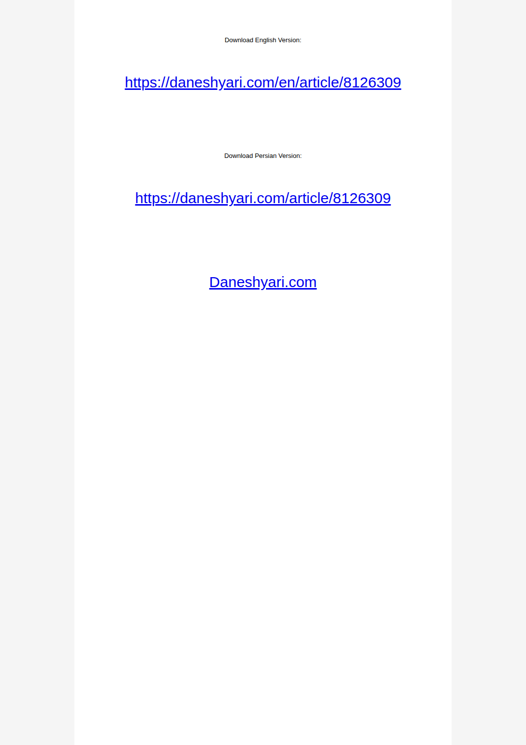Download English Version:
https://daneshyari.com/en/article/8126309
Download Persian Version:
https://daneshyari.com/article/8126309
Daneshyari.com